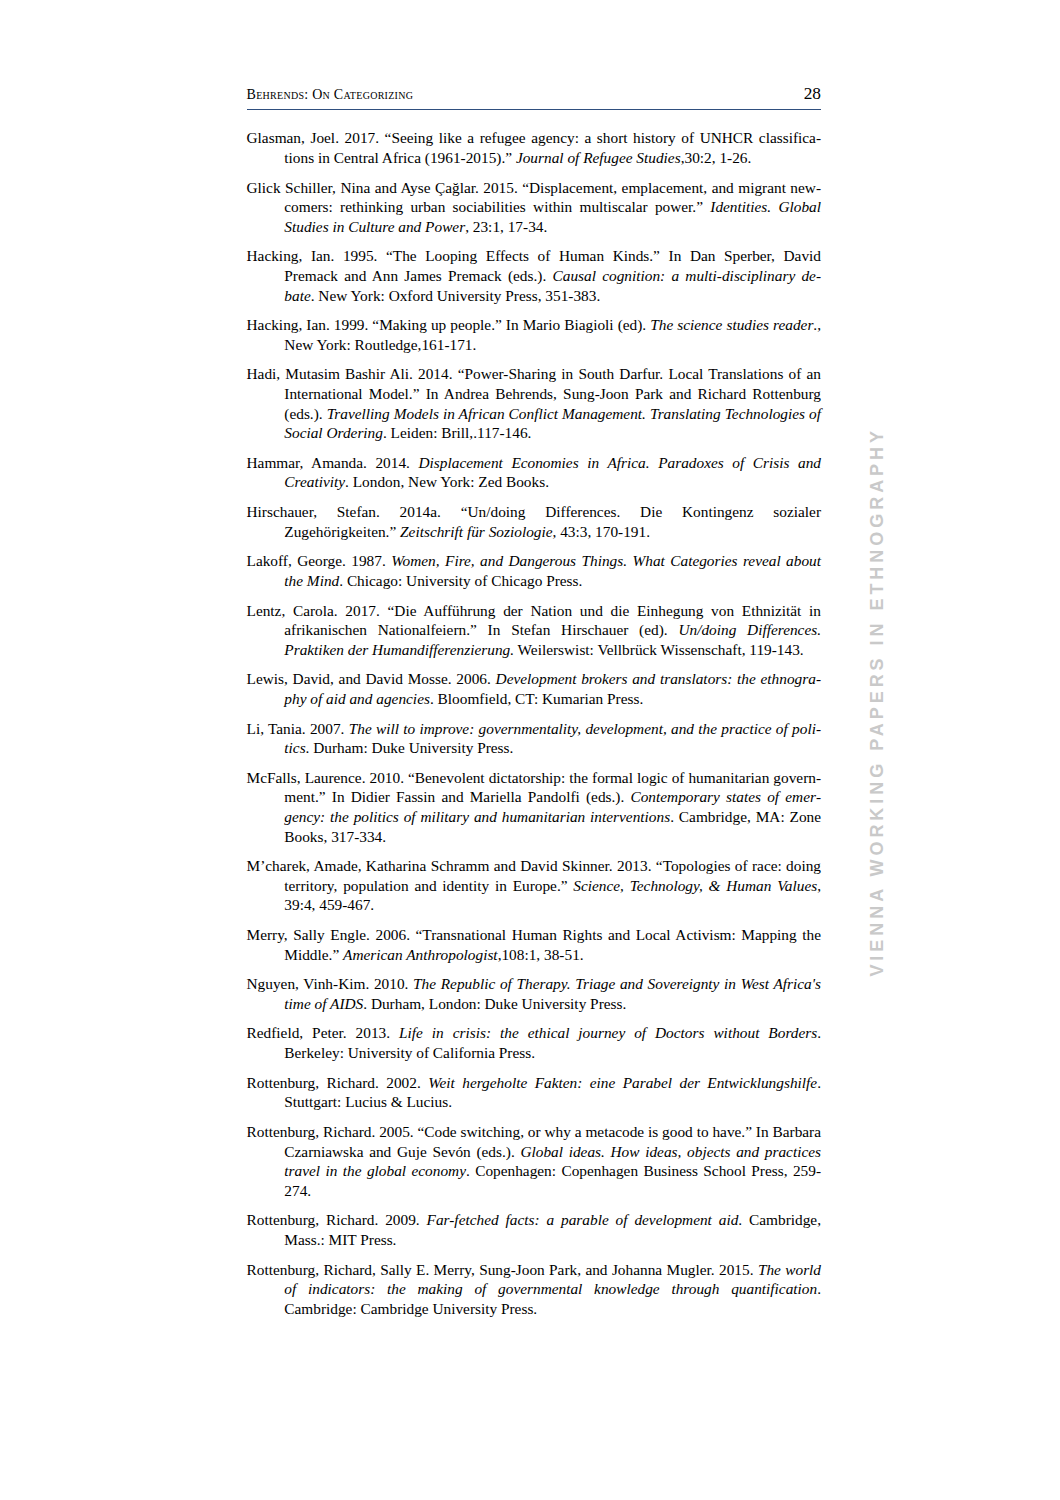VIENNA WORKING PAPERS IN ETHNOGRAPHY
Behrends: On Categorizing 28
Glasman, Joel. 2017. “Seeing like a refugee agency: a short history of UNHCR classifications in Central Africa (1961-2015).” Journal of Refugee Studies,30:2, 1-26.
Glick Schiller, Nina and Ayse Çağlar. 2015. “Displacement, emplacement, and migrant newcomers: rethinking urban sociabilities within multiscalar power.” Identities. Global Studies in Culture and Power, 23:1, 17-34.
Hacking, Ian. 1995. “The Looping Effects of Human Kinds.” In Dan Sperber, David Premack and Ann James Premack (eds.). Causal cognition: a multi-disciplinary debate. New York: Oxford University Press, 351-383.
Hacking, Ian. 1999. “Making up people.” In Mario Biagioli (ed). The science studies reader., New York: Routledge,161-171.
Hadi, Mutasim Bashir Ali. 2014. “Power-Sharing in South Darfur. Local Translations of an International Model.” In Andrea Behrends, Sung-Joon Park and Richard Rottenburg (eds.). Travelling Models in African Conflict Management. Translating Technologies of Social Ordering. Leiden: Brill,.117-146.
Hammar, Amanda. 2014. Displacement Economies in Africa. Paradoxes of Crisis and Creativity. London, New York: Zed Books.
Hirschauer, Stefan. 2014a. “Un/doing Differences. Die Kontingenz sozialer Zugehörigkeiten.” Zeitschrift für Soziologie, 43:3, 170-191.
Lakoff, George. 1987. Women, Fire, and Dangerous Things. What Categories reveal about the Mind. Chicago: University of Chicago Press.
Lentz, Carola. 2017. “Die Aufführung der Nation und die Einhegung von Ethnizität in afrikanischen Nationalfeiern.” In Stefan Hirschauer (ed). Un/doing Differences. Praktiken der Humandifferenzierung. Weilerswist: Vellbrück Wissenschaft, 119-143.
Lewis, David, and David Mosse. 2006. Development brokers and translators: the ethnography of aid and agencies. Bloomfield, CT: Kumarian Press.
Li, Tania. 2007. The will to improve: governmentality, development, and the practice of politics. Durham: Duke University Press.
McFalls, Laurence. 2010. “Benevolent dictatorship: the formal logic of humanitarian government.” In Didier Fassin and Mariella Pandolfi (eds.). Contemporary states of emergency: the politics of military and humanitarian interventions. Cambridge, MA: Zone Books, 317-334.
M’charek, Amade, Katharina Schramm and David Skinner. 2013. “Topologies of race: doing territory, population and identity in Europe.” Science, Technology, & Human Values, 39:4, 459-467.
Merry, Sally Engle. 2006. “Transnational Human Rights and Local Activism: Mapping the Middle.” American Anthropologist,108:1, 38-51.
Nguyen, Vinh-Kim. 2010. The Republic of Therapy. Triage and Sovereignty in West Africa's time of AIDS. Durham, London: Duke University Press.
Redfield, Peter. 2013. Life in crisis: the ethical journey of Doctors without Borders. Berkeley: University of California Press.
Rottenburg, Richard. 2002. Weit hergeholte Fakten: eine Parabel der Entwicklungshilfe. Stuttgart: Lucius & Lucius.
Rottenburg, Richard. 2005. “Code switching, or why a metacode is good to have.” In Barbara Czarniawska and Guje Sevón (eds.). Global ideas. How ideas, objects and practices travel in the global economy. Copenhagen: Copenhagen Business School Press, 259-274.
Rottenburg, Richard. 2009. Far-fetched facts: a parable of development aid. Cambridge, Mass.: MIT Press.
Rottenburg, Richard, Sally E. Merry, Sung-Joon Park, and Johanna Mugler. 2015. The world of indicators: the making of governmental knowledge through quantification. Cambridge: Cambridge University Press.